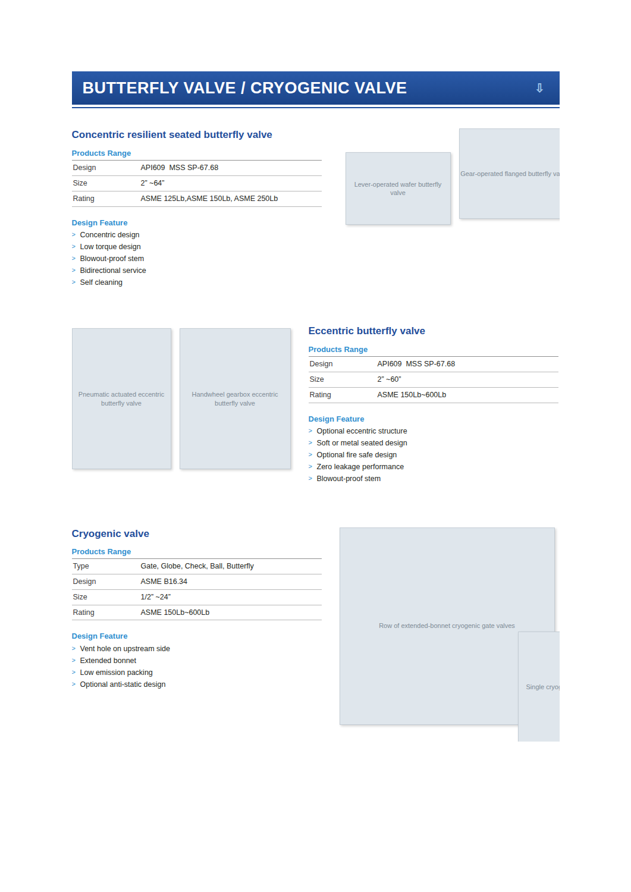BUTTERFLY VALVE / CRYOGENIC VALVE ⇩
Concentric resilient seated butterfly valve
Products Range
| Design | API609 MSS SP-67.68 |
| Size | 2” ~64” |
| Rating | ASME 125Lb,ASME 150Lb, ASME 250Lb |
Design Feature
Concentric design
Low torque design
Blowout-proof stem
Bidirectional service
Self cleaning
Lever-operated wafer butterfly valve
Gear-operated flanged butterfly valve
Pneumatic actuated eccentric butterfly valve
Handwheel gearbox eccentric butterfly valve
Eccentric butterfly valve
Products Range
| Design | API609 MSS SP-67.68 |
| Size | 2” ~60” |
| Rating | ASME 150Lb~600Lb |
Design Feature
Optional eccentric structure
Soft or metal seated design
Optional fire safe design
Zero leakage performance
Blowout-proof stem
Cryogenic valve
Products Range
| Type | Gate, Globe, Check, Ball, Butterfly |
| Design | ASME B16.34 |
| Size | 1/2” ~24” |
| Rating | ASME 150Lb~600Lb |
Design Feature
Vent hole on upstream side
Extended bonnet
Low emission packing
Optional anti-static design
Row of extended-bonnet cryogenic gate valves
Single cryogenic gate valve